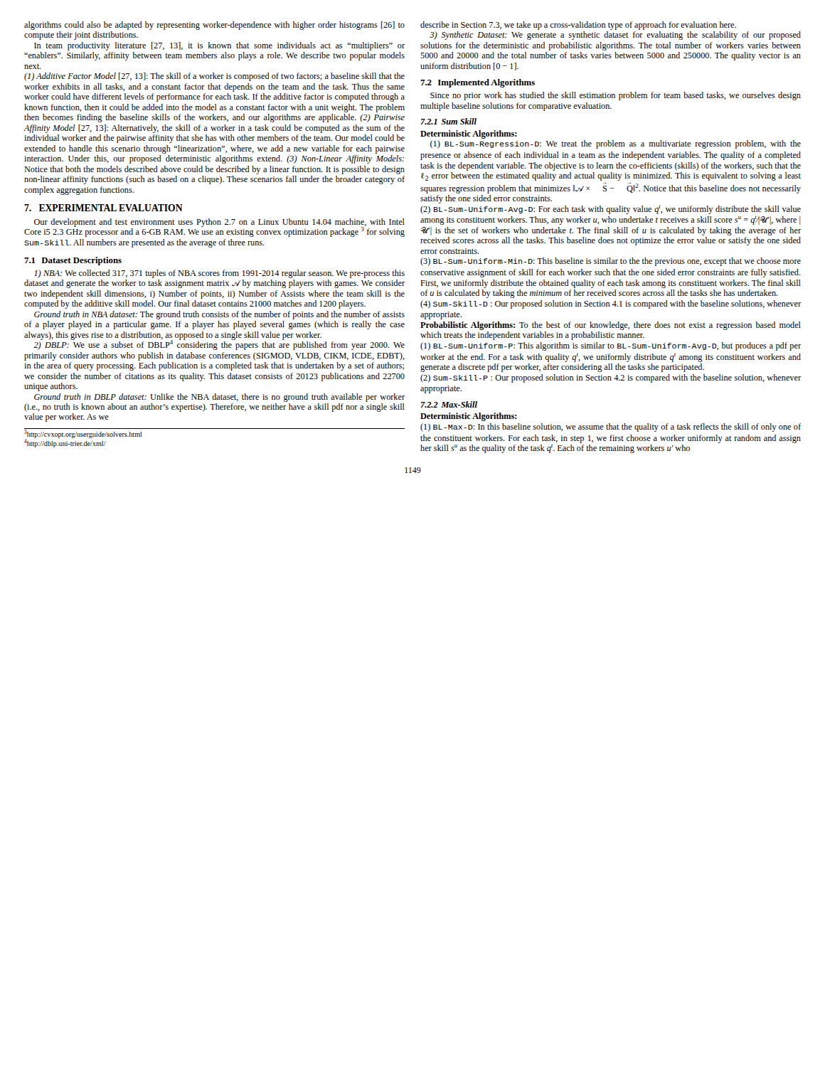algorithms could also be adapted by representing worker-dependence with higher order histograms [26] to compute their joint distributions.
In team productivity literature [27, 13], it is known that some individuals act as “multipliers” or “enablers”. Similarly, affinity between team members also plays a role. We describe two popular models next.
(1) Additive Factor Model [27, 13]: The skill of a worker is composed of two factors; a baseline skill that the worker exhibits in all tasks, and a constant factor that depends on the team and the task. Thus the same worker could have different levels of performance for each task. If the additive factor is computed through a known function, then it could be added into the model as a constant factor with a unit weight. The problem then becomes finding the baseline skills of the workers, and our algorithms are applicable. (2) Pairwise Affinity Model [27, 13]: Alternatively, the skill of a worker in a task could be computed as the sum of the individual worker and the pairwise affinity that she has with other members of the team. Our model could be extended to handle this scenario through “linearization”, where, we add a new variable for each pairwise interaction. Under this, our proposed deterministic algorithms extend. (3) Non-Linear Affinity Models: Notice that both the models described above could be described by a linear function. It is possible to design non-linear affinity functions (such as based on a clique). These scenarios fall under the broader category of complex aggregation functions.
7. EXPERIMENTAL EVALUATION
Our development and test environment uses Python 2.7 on a Linux Ubuntu 14.04 machine, with Intel Core i5 2.3 GHz processor and a 6-GB RAM. We use an existing convex optimization package 3 for solving Sum-Skill. All numbers are presented as the average of three runs.
7.1 Dataset Descriptions
1) NBA: We collected 317, 371 tuples of NBA scores from 1991-2014 regular season. We pre-process this dataset and generate the worker to task assignment matrix 𝒜 by matching players with games. We consider two independent skill dimensions, i) Number of points, ii) Number of Assists where the team skill is the computed by the additive skill model. Our final dataset contains 21000 matches and 1200 players.
Ground truth in NBA dataset: The ground truth consists of the number of points and the number of assists of a player played in a particular game. If a player has played several games (which is really the case always), this gives rise to a distribution, as opposed to a single skill value per worker.
2) DBLP: We use a subset of DBLP4 considering the papers that are published from year 2000. We primarily consider authors who publish in database conferences (SIGMOD, VLDB, CIKM, ICDE, EDBT), in the area of query processing. Each publication is a completed task that is undertaken by a set of authors; we consider the number of citations as its quality. This dataset consists of 20123 publications and 22700 unique authors.
Ground truth in DBLP dataset: Unlike the NBA dataset, there is no ground truth available per worker (i.e., no truth is known about an author’s expertise). Therefore, we neither have a skill pdf nor a single skill value per worker. As we
3http://cvxopt.org/userguide/solvers.html
4http://dblp.uni-trier.de/xml/
describe in Section 7.3, we take up a cross-validation type of approach for evaluation here.
3) Synthetic Dataset: We generate a synthetic dataset for evaluating the scalability of our proposed solutions for the deterministic and probabilistic algorithms. The total number of workers varies between 5000 and 20000 and the total number of tasks varies between 5000 and 250000. The quality vector is an uniform distribution [0 − 1].
7.2 Implemented Algorithms
Since no prior work has studied the skill estimation problem for team based tasks, we ourselves design multiple baseline solutions for comparative evaluation.
7.2.1 Sum Skill
Deterministic Algorithms:
(1) BL-Sum-Regression-D: We treat the problem as a multivariate regression problem, with the presence or absence of each individual in a team as the independent variables. The quality of a completed task is the dependent variable. The objective is to learn the co-efficients (skills) of the workers, such that the ℓ2 error between the estimated quality and actual quality is minimized. This is equivalent to solving a least squares regression problem that minimizes ‖𝒜 × S − Q‖2. Notice that this baseline does not necessarily satisfy the one sided error constraints.
(2) BL-Sum-Uniform-Avg-D: For each task with quality value qt, we uniformly distribute the skill value among its constituent workers. Thus, any worker u, who undertake t receives a skill score su = qt⁄|𝒰′|, where |𝒰′| is the set of workers who undertake t. The final skill of u is calculated by taking the average of her received scores across all the tasks. This baseline does not optimize the error value or satisfy the one sided error constraints.
(3) BL-Sum-Uniform-Min-D: This baseline is similar to the the previous one, except that we choose more conservative assignment of skill for each worker such that the one sided error constraints are fully satisfied. First, we uniformly distribute the obtained quality of each task among its constituent workers. The final skill of u is calculated by taking the minimum of her received scores across all the tasks she has undertaken.
(4) Sum-Skill-D : Our proposed solution in Section 4.1 is compared with the baseline solutions, whenever appropriate.
Probabilistic Algorithms: To the best of our knowledge, there does not exist a regression based model which treats the independent variables in a probabilistic manner.
(1) BL-Sum-Uniform-P: This algorithm is similar to BL-Sum-Uniform-Avg-D, but produces a pdf per worker at the end. For a task with quality qt, we uniformly distribute qt among its constituent workers and generate a discrete pdf per worker, after considering all the tasks she participated.
(2) Sum-Skill-P : Our proposed solution in Section 4.2 is compared with the baseline solution, whenever appropriate.
7.2.2 Max-Skill
Deterministic Algorithms:
(1) BL-Max-D: In this baseline solution, we assume that the quality of a task reflects the skill of only one of the constituent workers. For each task, in step 1, we first choose a worker uniformly at random and assign her skill su as the quality of the task qt. Each of the remaining workers u′ who
1149